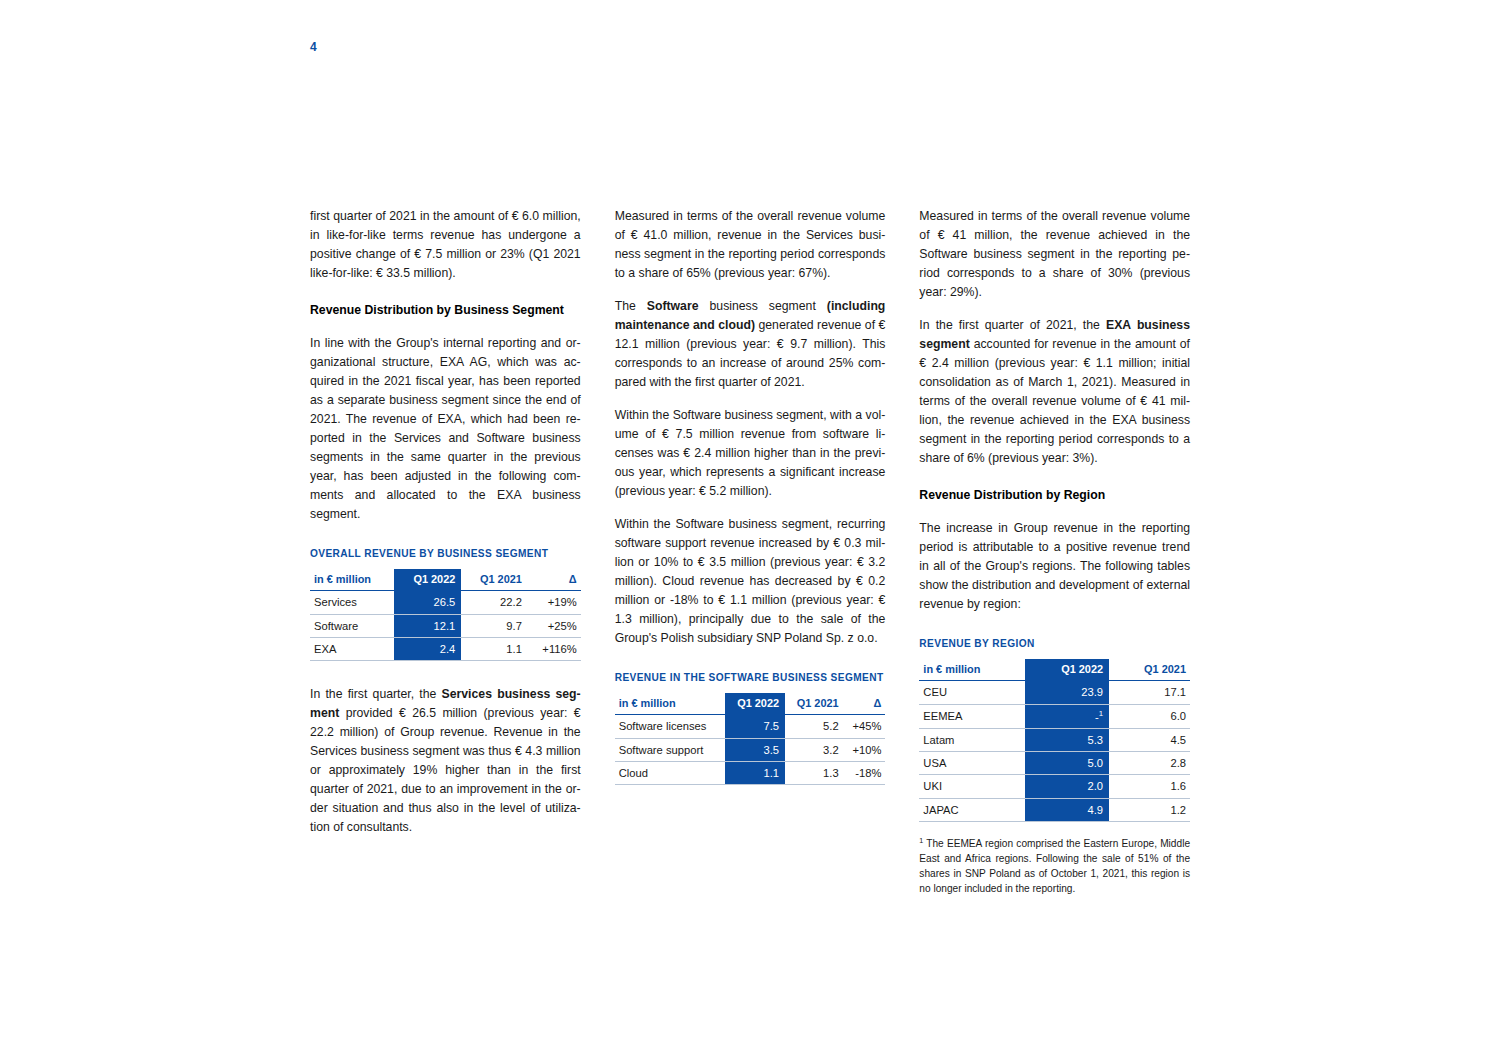4
first quarter of 2021 in the amount of € 6.0 million, in like-for-like terms revenue has undergone a positive change of € 7.5 million or 23% (Q1 2021 like-for-like: € 33.5 million).
Revenue Distribution by Business Segment
In line with the Group's internal reporting and organizational structure, EXA AG, which was acquired in the 2021 fiscal year, has been reported as a separate business segment since the end of 2021. The revenue of EXA, which had been reported in the Services and Software business segments in the same quarter in the previous year, has been adjusted in the following comments and allocated to the EXA business segment.
Overall revenue by business segment
| in € million | Q1 2022 | Q1 2021 | Δ |
| --- | --- | --- | --- |
| Services | 26.5 | 22.2 | +19% |
| Software | 12.1 | 9.7 | +25% |
| EXA | 2.4 | 1.1 | +116% |
In the first quarter, the Services business segment provided € 26.5 million (previous year: € 22.2 million) of Group revenue. Revenue in the Services business segment was thus € 4.3 million or approximately 19% higher than in the first quarter of 2021, due to an improvement in the order situation and thus also in the level of utilization of consultants.
Measured in terms of the overall revenue volume of € 41.0 million, revenue in the Services business segment in the reporting period corresponds to a share of 65% (previous year: 67%).
The Software business segment (including maintenance and cloud) generated revenue of € 12.1 million (previous year: € 9.7 million). This corresponds to an increase of around 25% compared with the first quarter of 2021.
Within the Software business segment, with a volume of € 7.5 million revenue from software licenses was € 2.4 million higher than in the previous year, which represents a significant increase (previous year: € 5.2 million).
Within the Software business segment, recurring software support revenue increased by € 0.3 million or 10% to € 3.5 million (previous year: € 3.2 million). Cloud revenue has decreased by € 0.2 million or -18% to € 1.1 million (previous year: € 1.3 million), principally due to the sale of the Group's Polish subsidiary SNP Poland Sp. z o.o.
Revenue in the Software business segment
| in € million | Q1 2022 | Q1 2021 | Δ |
| --- | --- | --- | --- |
| Software licenses | 7.5 | 5.2 | +45% |
| Software support | 3.5 | 3.2 | +10% |
| Cloud | 1.1 | 1.3 | -18% |
Measured in terms of the overall revenue volume of € 41 million, the revenue achieved in the Software business segment in the reporting period corresponds to a share of 30% (previous year: 29%).
In the first quarter of 2021, the EXA business segment accounted for revenue in the amount of € 2.4 million (previous year: € 1.1 million; initial consolidation as of March 1, 2021). Measured in terms of the overall revenue volume of € 41 million, the revenue achieved in the EXA business segment in the reporting period corresponds to a share of 6% (previous year: 3%).
Revenue Distribution by Region
The increase in Group revenue in the reporting period is attributable to a positive revenue trend in all of the Group's regions. The following tables show the distribution and development of external revenue by region:
Revenue by region
| in € million | Q1 2022 | Q1 2021 |
| --- | --- | --- |
| CEU | 23.9 | 17.1 |
| EEMEA | - 1 | 6.0 |
| Latam | 5.3 | 4.5 |
| USA | 5.0 | 2.8 |
| UKI | 2.0 | 1.6 |
| JAPAC | 4.9 | 1.2 |
1 The EEMEA region comprised the Eastern Europe, Middle East and Africa regions. Following the sale of 51% of the shares in SNP Poland as of October 1, 2021, this region is no longer included in the reporting.